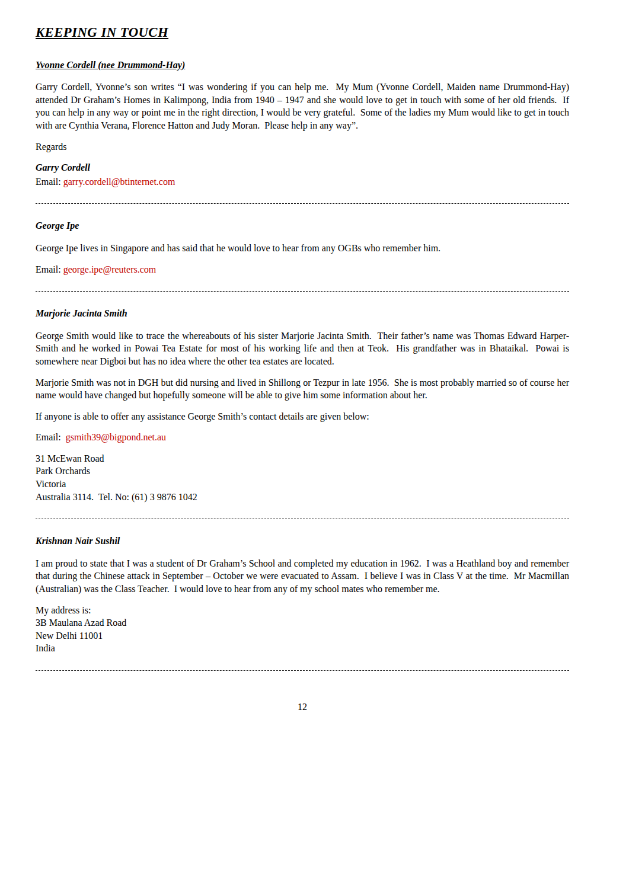KEEPING IN TOUCH
Yvonne Cordell (nee Drummond-Hay)
Garry Cordell, Yvonne’s son writes “I was wondering if you can help me. My Mum (Yvonne Cordell, Maiden name Drummond-Hay) attended Dr Graham’s Homes in Kalimpong, India from 1940 – 1947 and she would love to get in touch with some of her old friends. If you can help in any way or point me in the right direction, I would be very grateful. Some of the ladies my Mum would like to get in touch with are Cynthia Verana, Florence Hatton and Judy Moran. Please help in any way”.
Regards
Garry Cordell
Email: garry.cordell@btinternet.com
George Ipe
George Ipe lives in Singapore and has said that he would love to hear from any OGBs who remember him.
Email: george.ipe@reuters.com
Marjorie Jacinta Smith
George Smith would like to trace the whereabouts of his sister Marjorie Jacinta Smith. Their father’s name was Thomas Edward Harper-Smith and he worked in Powai Tea Estate for most of his working life and then at Teok. His grandfather was in Bhataikal. Powai is somewhere near Digboi but has no idea where the other tea estates are located.
Marjorie Smith was not in DGH but did nursing and lived in Shillong or Tezpur in late 1956. She is most probably married so of course her name would have changed but hopefully someone will be able to give him some information about her.
If anyone is able to offer any assistance George Smith’s contact details are given below:
Email: gsmith39@bigpond.net.au
31 McEwan Road
Park Orchards
Victoria
Australia 3114. Tel. No: (61) 3 9876 1042
Krishnan Nair Sushil
I am proud to state that I was a student of Dr Graham’s School and completed my education in 1962. I was a Heathland boy and remember that during the Chinese attack in September – October we were evacuated to Assam. I believe I was in Class V at the time. Mr Macmillan (Australian) was the Class Teacher. I would love to hear from any of my school mates who remember me.
My address is:
3B Maulana Azad Road
New Delhi 11001
India
12